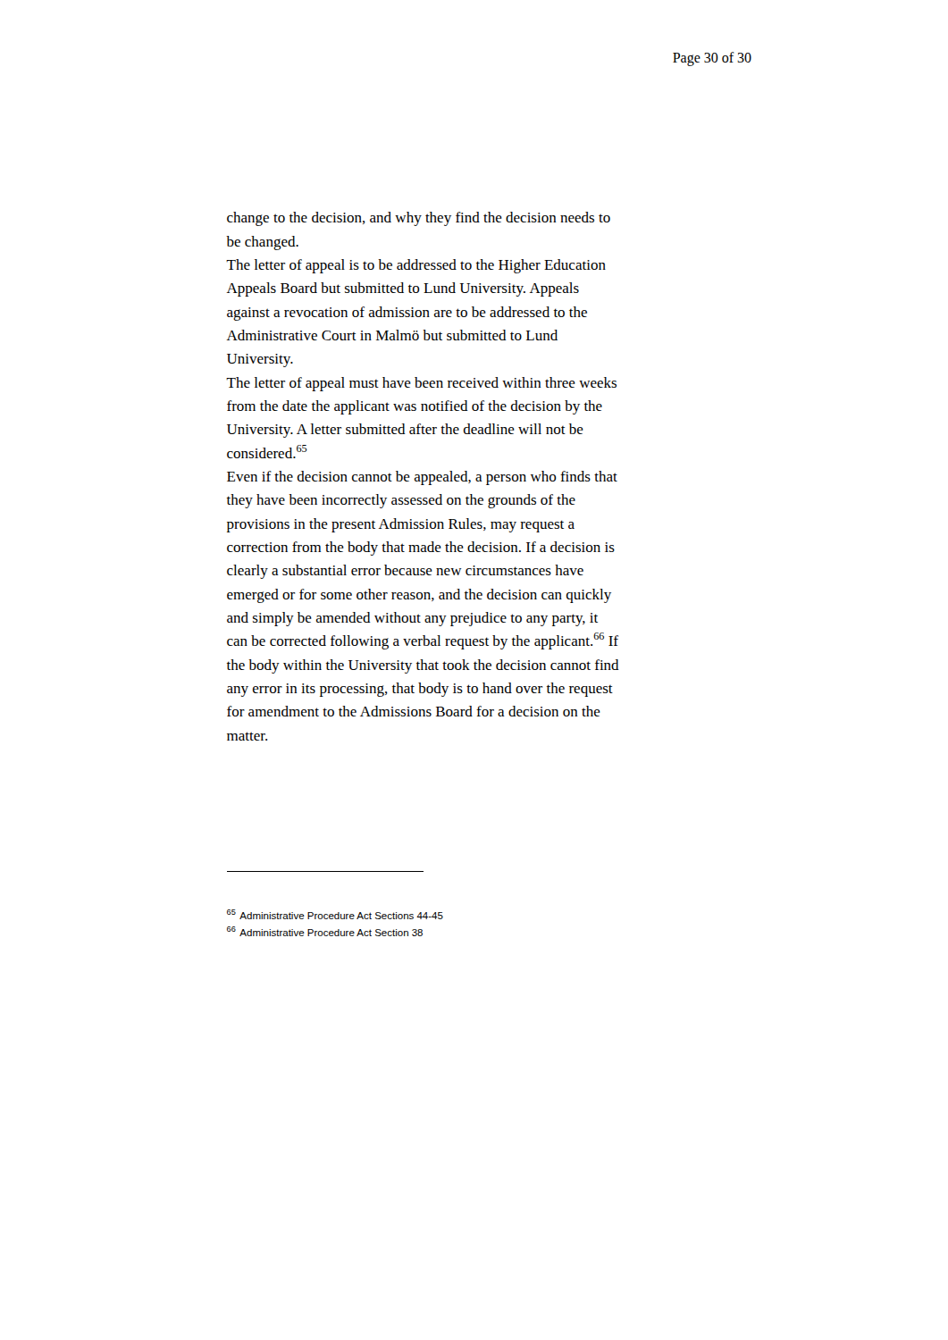Page 30 of 30
change to the decision, and why they find the decision needs to be changed.
The letter of appeal is to be addressed to the Higher Education Appeals Board but submitted to Lund University. Appeals against a revocation of admission are to be addressed to the Administrative Court in Malmö but submitted to Lund University.
The letter of appeal must have been received within three weeks from the date the applicant was notified of the decision by the University. A letter submitted after the deadline will not be considered.65
Even if the decision cannot be appealed, a person who finds that they have been incorrectly assessed on the grounds of the provisions in the present Admission Rules, may request a correction from the body that made the decision. If a decision is clearly a substantial error because new circumstances have emerged or for some other reason, and the decision can quickly and simply be amended without any prejudice to any party, it can be corrected following a verbal request by the applicant.66 If the body within the University that took the decision cannot find any error in its processing, that body is to hand over the request for amendment to the Admissions Board for a decision on the matter.
65 Administrative Procedure Act Sections 44-45
66 Administrative Procedure Act Section 38